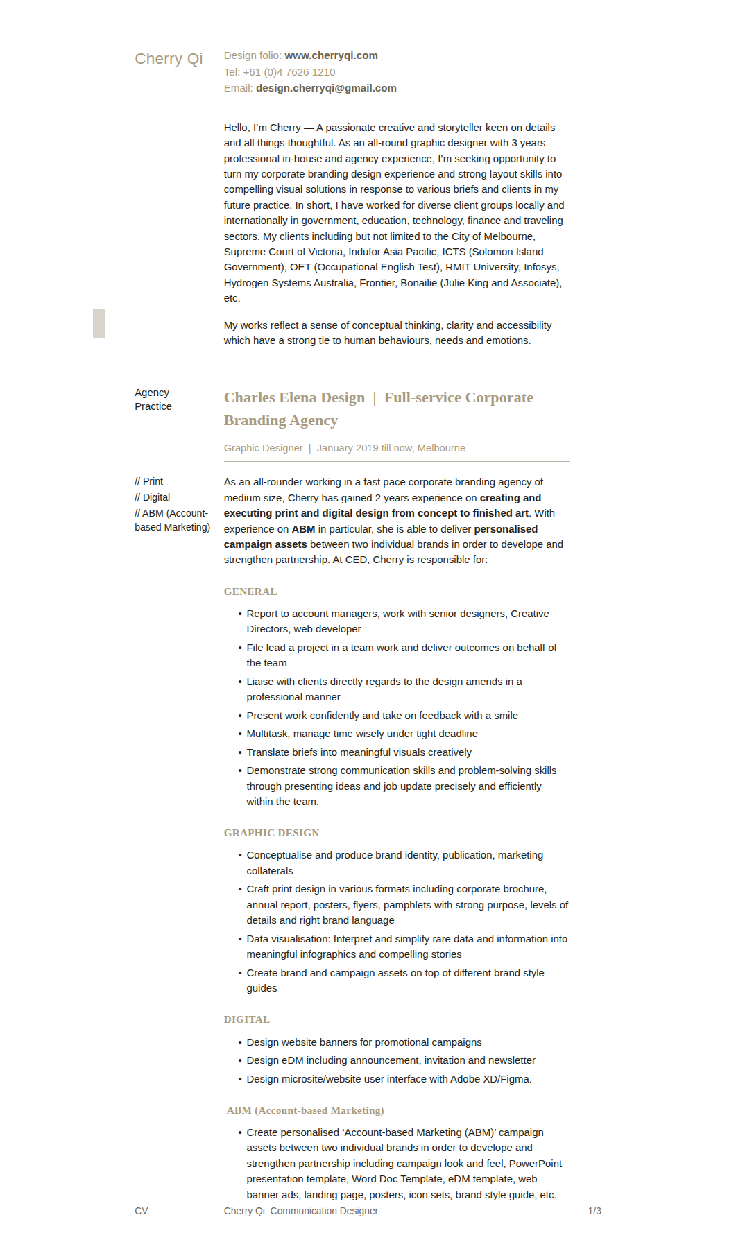Cherry Qi
Design folio: www.cherryqi.com
Tel: +61 (0)4 7626 1210
Email: design.cherryqi@gmail.com
Hello, I’m Cherry — A passionate creative and storyteller keen on details and all things thoughtful. As an all-round graphic designer with 3 years professional in-house and agency experience, I’m seeking opportunity to turn my corporate branding design experience and strong layout skills into compelling visual solutions in response to various briefs and clients in my future practice. In short, I have worked for diverse client groups locally and internationally in government, education, technology, finance and traveling sectors. My clients including but not limited to the City of Melbourne, Supreme Court of Victoria, Indufor Asia Pacific, ICTS (Solomon Island Government), OET (Occupational English Test), RMIT University, Infosys, Hydrogen Systems Australia, Frontier, Bonailie (Julie King and Associate), etc.
My works reflect a sense of conceptual thinking, clarity and accessibility which have a strong tie to human behaviours, needs and emotions.
Agency
Practice
Charles Elena Design | Full-service Corporate Branding Agency
Graphic Designer | January 2019 till now, Melbourne
// Print
// Digital
// ABM (Account-
based Marketing)
As an all-rounder working in a fast pace corporate branding agency of medium size, Cherry has gained 2 years experience on creating and executing print and digital design from concept to finished art. With experience on ABM in particular, she is able to deliver personalised campaign assets between two individual brands in order to develope and strengthen partnership. At CED, Cherry is responsible for:
GENERAL
Report to account managers, work with senior designers, Creative Directors, web developer
File lead a project in a team work and deliver outcomes on behalf of the team
Liaise with clients directly regards to the design amends in a professional manner
Present work confidently and take on feedback with a smile
Multitask, manage time wisely under tight deadline
Translate briefs into meaningful visuals creatively
Demonstrate strong communication skills and problem-solving skills through presenting ideas and job update precisely and efficiently within the team.
GRAPHIC DESIGN
Conceptualise and produce brand identity, publication, marketing collaterals
Craft print design in various formats including corporate brochure, annual report, posters, flyers, pamphlets with strong purpose, levels of details and right brand language
Data visualisation: Interpret and simplify rare data and information into meaningful infographics and compelling stories
Create brand and campaign assets on top of different brand style guides
DIGITAL
Design website banners for promotional campaigns
Design eDM including announcement, invitation and newsletter
Design microsite/website user interface with Adobe XD/Figma.
ABM (Account-based Marketing)
Create personalised ‘Account-based Marketing (ABM)’ campaign assets between two individual brands in order to develope and strengthen partnership including campaign look and feel, PowerPoint presentation template, Word Doc Template, eDM template, web banner ads, landing page, posters, icon sets, brand style guide, etc.
CV
Cherry Qi Communication Designer
1/3